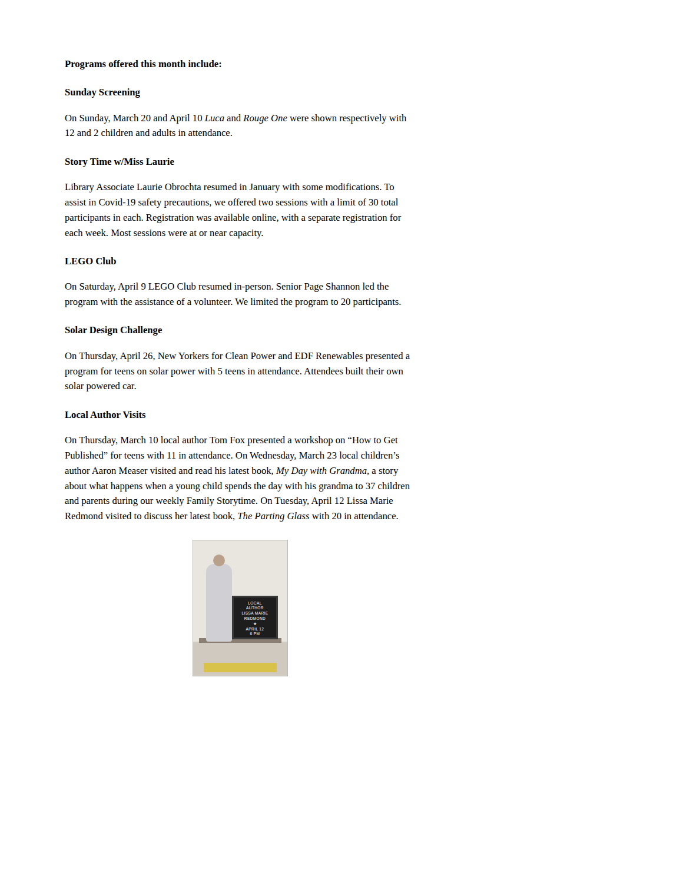Programs offered this month include:
Sunday Screening
On Sunday, March 20 and April 10 Luca and Rouge One were shown respectively with 12 and 2 children and adults in attendance.
Story Time w/Miss Laurie
Library Associate Laurie Obrochta resumed in January with some modifications. To assist in Covid-19 safety precautions, we offered two sessions with a limit of 30 total participants in each. Registration was available online, with a separate registration for each week. Most sessions were at or near capacity.
LEGO Club
On Saturday, April 9 LEGO Club resumed in-person. Senior Page Shannon led the program with the assistance of a volunteer. We limited the program to 20 participants.
Solar Design Challenge
On Thursday, April 26, New Yorkers for Clean Power and EDF Renewables presented a program for teens on solar power with 5 teens in attendance. Attendees built their own solar powered car.
Local Author Visits
On Thursday, March 10 local author Tom Fox presented a workshop on “How to Get Published” for teens with 11 in attendance. On Wednesday, March 23 local children’s author Aaron Measer visited and read his latest book, My Day with Grandma, a story about what happens when a young child spends the day with his grandma to 37 children and parents during our weekly Family Storytime. On Tuesday, April 12 Lissa Marie Redmond visited to discuss her latest book, The Parting Glass with 20 in attendance.
LOCAL
AUTHOR
LISSA MARIE
REDMOND
★
APRIL 12
6 PM